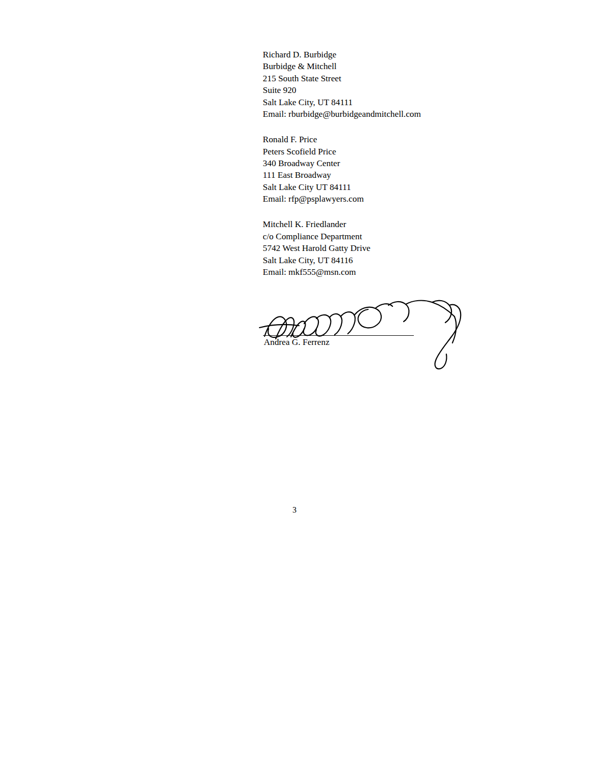Richard D. Burbidge
Burbidge & Mitchell
215 South State Street
Suite 920
Salt Lake City, UT 84111
Email: rburbidge@burbidgeandmitchell.com
Ronald F. Price
Peters Scofield Price
340 Broadway Center
111 East Broadway
Salt Lake City UT 84111
Email: rfp@psplawyers.com
Mitchell K. Friedlander
c/o Compliance Department
5742 West Harold Gatty Drive
Salt Lake City, UT 84116
Email: mkf555@msn.com
Andrea G. Ferrenz
3